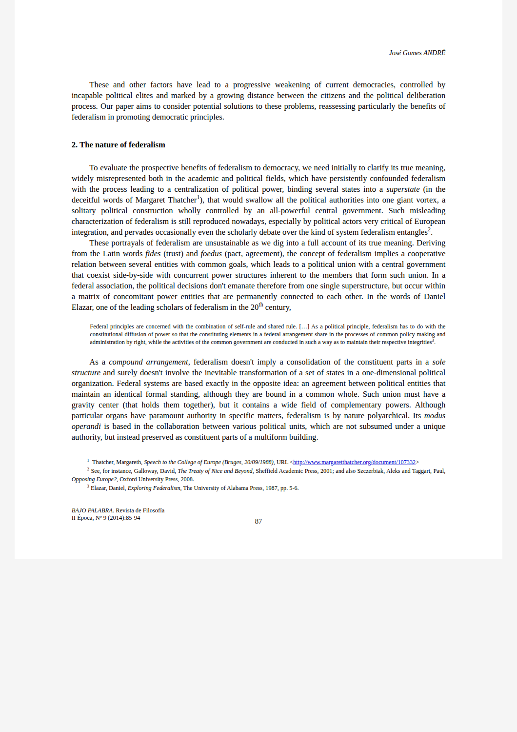José Gomes ANDRÉ
These and other factors have lead to a progressive weakening of current democracies, controlled by incapable political elites and marked by a growing distance between the citizens and the political deliberation process. Our paper aims to consider potential solutions to these problems, reassessing particularly the benefits of federalism in promoting democratic principles.
2. The nature of federalism
To evaluate the prospective benefits of federalism to democracy, we need initially to clarify its true meaning, widely misrepresented both in the academic and political fields, which have persistently confounded federalism with the process leading to a centralization of political power, binding several states into a superstate (in the deceitful words of Margaret Thatcher1), that would swallow all the political authorities into one giant vortex, a solitary political construction wholly controlled by an all-powerful central government. Such misleading characterization of federalism is still reproduced nowadays, especially by political actors very critical of European integration, and pervades occasionally even the scholarly debate over the kind of system federalism entangles2.
These portrayals of federalism are unsustainable as we dig into a full account of its true meaning. Deriving from the Latin words fides (trust) and foedus (pact, agreement), the concept of federalism implies a cooperative relation between several entities with common goals, which leads to a political union with a central government that coexist side-by-side with concurrent power structures inherent to the members that form such union. In a federal association, the political decisions don't emanate therefore from one single superstructure, but occur within a matrix of concomitant power entities that are permanently connected to each other. In the words of Daniel Elazar, one of the leading scholars of federalism in the 20th century,
Federal principles are concerned with the combination of self-rule and shared rule. […] As a political principle, federalism has to do with the constitutional diffusion of power so that the constituting elements in a federal arrangement share in the processes of common policy making and administration by right, while the activities of the common government are conducted in such a way as to maintain their respective integrities3.
As a compound arrangement, federalism doesn't imply a consolidation of the constituent parts in a sole structure and surely doesn't involve the inevitable transformation of a set of states in a one-dimensional political organization. Federal systems are based exactly in the opposite idea: an agreement between political entities that maintain an identical formal standing, although they are bound in a common whole. Such union must have a gravity center (that holds them together), but it contains a wide field of complementary powers. Although particular organs have paramount authority in specific matters, federalism is by nature polyarchical. Its modus operandi is based in the collaboration between various political units, which are not subsumed under a unique authority, but instead preserved as constituent parts of a multiform building.
1 Thatcher, Margareth, Speech to the College of Europe (Bruges, 20/09/1988), URL <http://www.margaretthatcher.org/document/107332>
2 See, for instance, Galloway, David, The Treaty of Nice and Beyond, Sheffield Academic Press, 2001; and also Szczerbiak, Aleks and Taggart, Paul, Opposing Europe?, Oxford University Press, 2008.
3 Elazar, Daniel, Exploring Federalism, The University of Alabama Press, 1987, pp. 5-6.
BAJO PALABRA. Revista de Filosofía
II Época, Nº 9 (2014):85-94
87